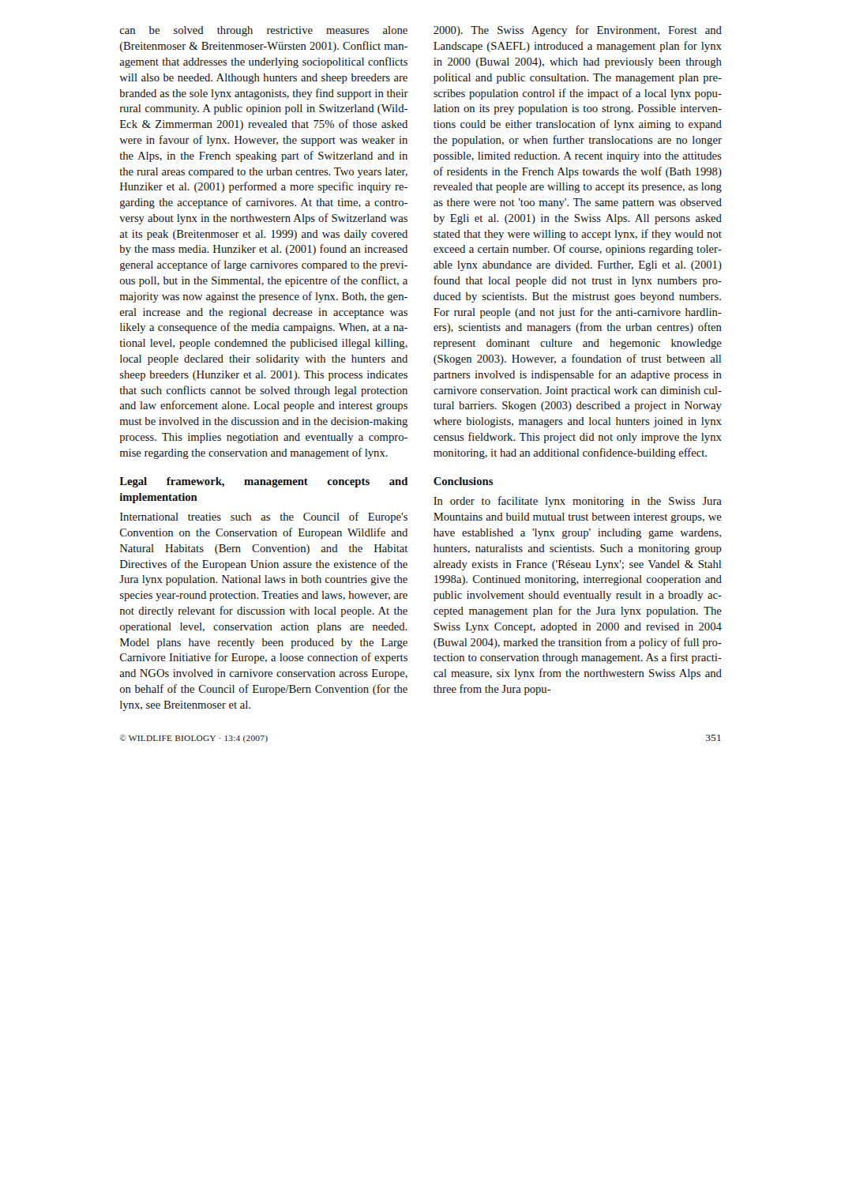can be solved through restrictive measures alone (Breitenmoser & Breitenmoser-Würsten 2001). Conflict management that addresses the underlying sociopolitical conflicts will also be needed. Although hunters and sheep breeders are branded as the sole lynx antagonists, they find support in their rural community. A public opinion poll in Switzerland (Wild-Eck & Zimmerman 2001) revealed that 75% of those asked were in favour of lynx. However, the support was weaker in the Alps, in the French speaking part of Switzerland and in the rural areas compared to the urban centres. Two years later, Hunziker et al. (2001) performed a more specific inquiry regarding the acceptance of carnivores. At that time, a controversy about lynx in the northwestern Alps of Switzerland was at its peak (Breitenmoser et al. 1999) and was daily covered by the mass media. Hunziker et al. (2001) found an increased general acceptance of large carnivores compared to the previous poll, but in the Simmental, the epicentre of the conflict, a majority was now against the presence of lynx. Both, the general increase and the regional decrease in acceptance was likely a consequence of the media campaigns. When, at a national level, people condemned the publicised illegal killing, local people declared their solidarity with the hunters and sheep breeders (Hunziker et al. 2001). This process indicates that such conflicts cannot be solved through legal protection and law enforcement alone. Local people and interest groups must be involved in the discussion and in the decision-making process. This implies negotiation and eventually a compromise regarding the conservation and management of lynx.
Legal framework, management concepts and implementation
International treaties such as the Council of Europe's Convention on the Conservation of European Wildlife and Natural Habitats (Bern Convention) and the Habitat Directives of the European Union assure the existence of the Jura lynx population. National laws in both countries give the species year-round protection. Treaties and laws, however, are not directly relevant for discussion with local people. At the operational level, conservation action plans are needed. Model plans have recently been produced by the Large Carnivore Initiative for Europe, a loose connection of experts and NGOs involved in carnivore conservation across Europe, on behalf of the Council of Europe/Bern Convention (for the lynx, see Breitenmoser et al.
2000). The Swiss Agency for Environment, Forest and Landscape (SAEFL) introduced a management plan for lynx in 2000 (Buwal 2004), which had previously been through political and public consultation. The management plan prescribes population control if the impact of a local lynx population on its prey population is too strong. Possible interventions could be either translocation of lynx aiming to expand the population, or when further translocations are no longer possible, limited reduction. A recent inquiry into the attitudes of residents in the French Alps towards the wolf (Bath 1998) revealed that people are willing to accept its presence, as long as there were not 'too many'. The same pattern was observed by Egli et al. (2001) in the Swiss Alps. All persons asked stated that they were willing to accept lynx, if they would not exceed a certain number. Of course, opinions regarding tolerable lynx abundance are divided. Further, Egli et al. (2001) found that local people did not trust in lynx numbers produced by scientists. But the mistrust goes beyond numbers. For rural people (and not just for the anti-carnivore hardliners), scientists and managers (from the urban centres) often represent dominant culture and hegemonic knowledge (Skogen 2003). However, a foundation of trust between all partners involved is indispensable for an adaptive process in carnivore conservation. Joint practical work can diminish cultural barriers. Skogen (2003) described a project in Norway where biologists, managers and local hunters joined in lynx census fieldwork. This project did not only improve the lynx monitoring, it had an additional confidence-building effect.
Conclusions
In order to facilitate lynx monitoring in the Swiss Jura Mountains and build mutual trust between interest groups, we have established a 'lynx group' including game wardens, hunters, naturalists and scientists. Such a monitoring group already exists in France ('Réseau Lynx'; see Vandel & Stahl 1998a). Continued monitoring, interregional cooperation and public involvement should eventually result in a broadly accepted management plan for the Jura lynx population. The Swiss Lynx Concept, adopted in 2000 and revised in 2004 (Buwal 2004), marked the transition from a policy of full protection to conservation through management. As a first practical measure, six lynx from the northwestern Swiss Alps and three from the Jura popu-
© WILDLIFE BIOLOGY · 13:4 (2007) 351